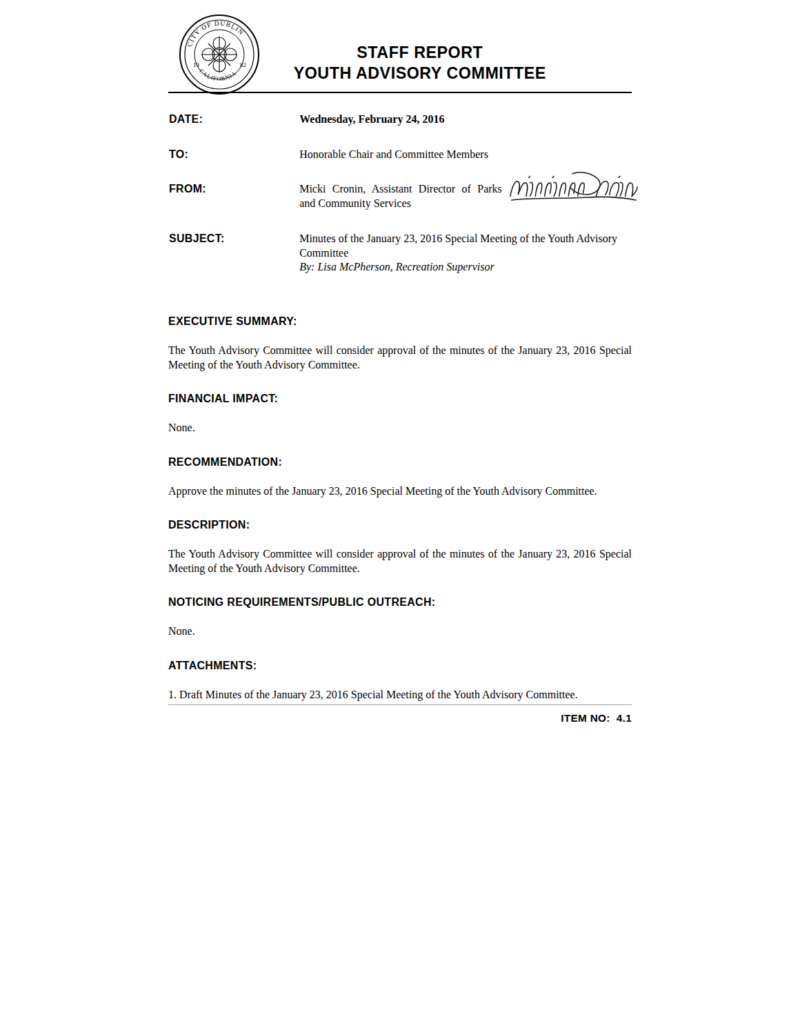CITY OF DUBLIN CALIFORNIA 19 82
STAFF REPORT
YOUTH ADVISORY COMMITTEE
| DATE: | Wednesday, February 24, 2016 |
| TO: | Honorable Chair and Committee Members |
| FROM: | Micki Cronin, Assistant Director of Parks and Community Services |
| SUBJECT: | Minutes of the January 23, 2016 Special Meeting of the Youth Advisory Committee By: Lisa McPherson, Recreation Supervisor |
EXECUTIVE SUMMARY:
The Youth Advisory Committee will consider approval of the minutes of the January 23, 2016 Special Meeting of the Youth Advisory Committee.
FINANCIAL IMPACT:
None.
RECOMMENDATION:
Approve the minutes of the January 23, 2016 Special Meeting of the Youth Advisory Committee.
DESCRIPTION:
The Youth Advisory Committee will consider approval of the minutes of the January 23, 2016 Special Meeting of the Youth Advisory Committee.
NOTICING REQUIREMENTS/PUBLIC OUTREACH:
None.
ATTACHMENTS:
1. Draft Minutes of the January 23, 2016 Special Meeting of the Youth Advisory Committee.
ITEM NO: 4.1